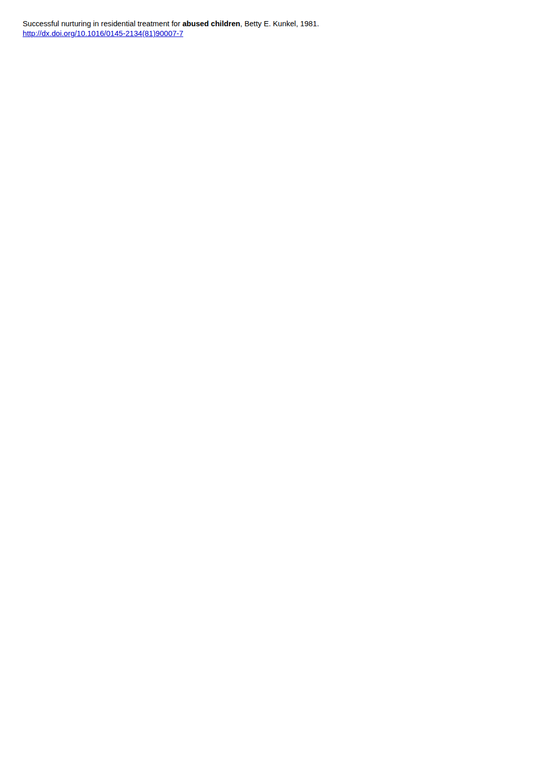Successful nurturing in residential treatment for abused children, Betty E. Kunkel, 1981.
http://dx.doi.org/10.1016/0145-2134(81)90007-7